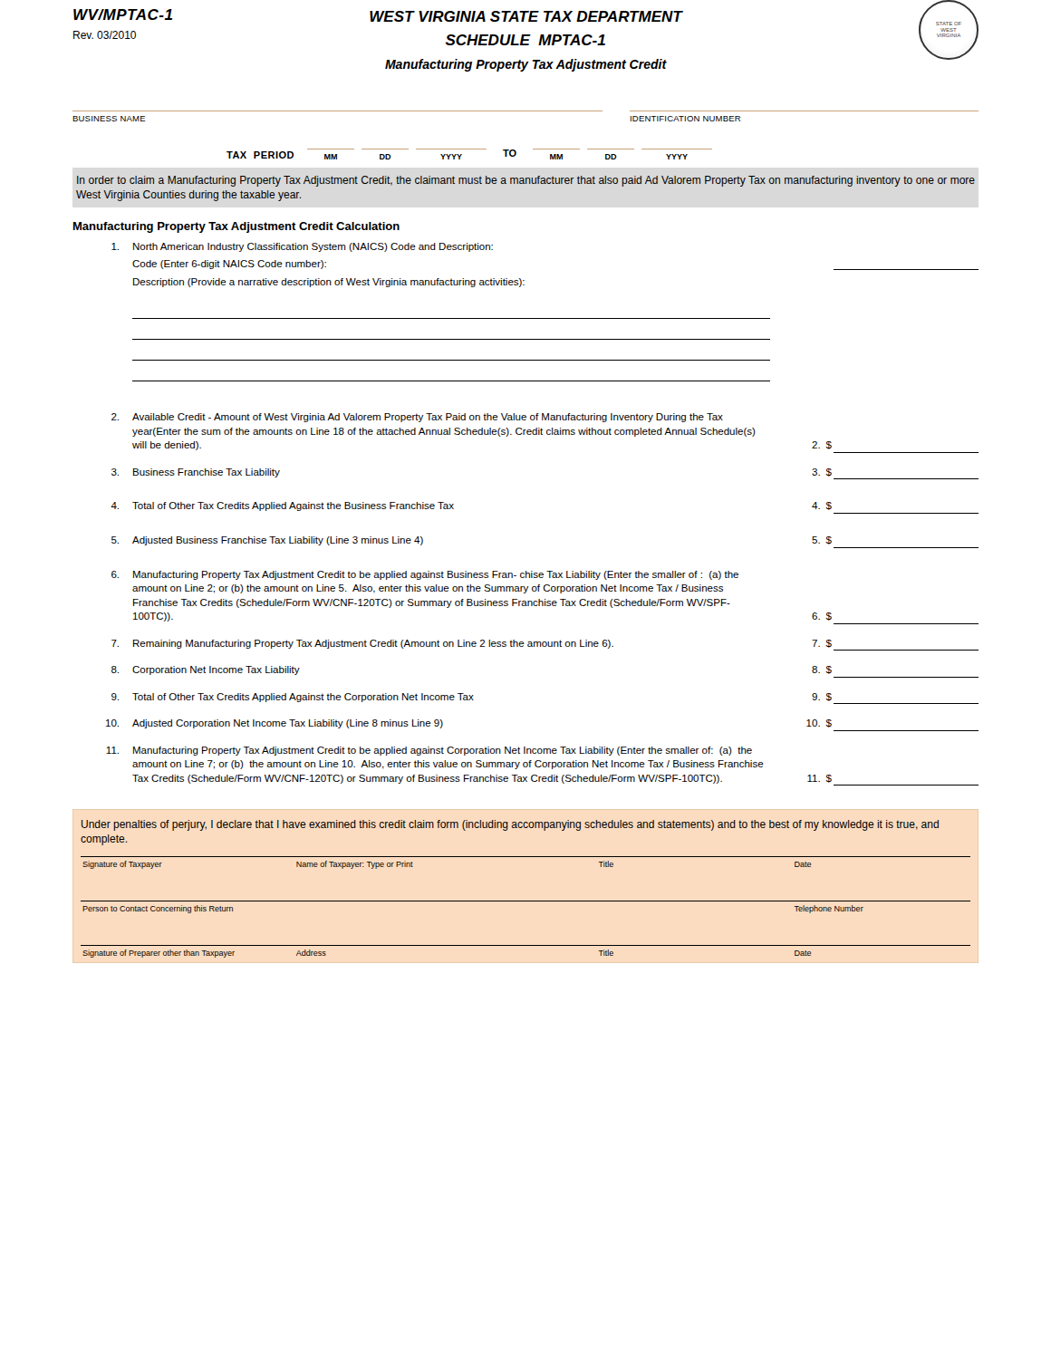WV/MPTAC-1
Rev. 03/2010
WEST VIRGINIA STATE TAX DEPARTMENT
SCHEDULE MPTAC-1
Manufacturing Property Tax Adjustment Credit
STATE OF
WEST
VIRGINIA
BUSINESS NAME
IDENTIFICATION NUMBER
TAX PERIOD
MM
DD
YYYY
TO
MM
DD
YYYY
In order to claim a Manufacturing Property Tax Adjustment Credit, the claimant must be a manufacturer that also paid Ad Valorem Property Tax on manufacturing inventory to one or more West Virginia Counties during the taxable year.
Manufacturing Property Tax Adjustment Credit Calculation
1.
North American Industry Classification System (NAICS) Code and Description:
Code (Enter 6-digit NAICS Code number):
Description (Provide a narrative description of West Virginia manufacturing activities):
2.
Available Credit - Amount of West Virginia Ad Valorem Property Tax Paid on the Value of Manufacturing Inventory During the Tax year(Enter the sum of the amounts on Line 18 of the attached Annual Schedule(s). Credit claims without completed Annual Schedule(s) will be denied).
2.
$
3.
Business Franchise Tax Liability
3.
$
4.
Total of Other Tax Credits Applied Against the Business Franchise Tax
4.
$
5.
Adjusted Business Franchise Tax Liability (Line 3 minus Line 4)
5.
$
6.
Manufacturing Property Tax Adjustment Credit to be applied against Business Fran- chise Tax Liability (Enter the smaller of : (a) the amount on Line 2; or (b) the amount on Line 5. Also, enter this value on the Summary of Corporation Net Income Tax / Business Franchise Tax Credits (Schedule/Form WV/CNF-120TC) or Summary of Business Franchise Tax Credit (Schedule/Form WV/SPF-100TC)).
6.
$
7.
Remaining Manufacturing Property Tax Adjustment Credit (Amount on Line 2 less the amount on Line 6).
7.
$
8.
Corporation Net Income Tax Liability
8.
$
9.
Total of Other Tax Credits Applied Against the Corporation Net Income Tax
9.
$
10.
Adjusted Corporation Net Income Tax Liability (Line 8 minus Line 9)
10.
$
11.
Manufacturing Property Tax Adjustment Credit to be applied against Corporation Net Income Tax Liability (Enter the smaller of: (a) the amount on Line 7; or (b) the amount on Line 10. Also, enter this value on Summary of Corporation Net Income Tax / Business Franchise Tax Credits (Schedule/Form WV/CNF-120TC) or Summary of Business Franchise Tax Credit (Schedule/Form WV/SPF-100TC)).
11.
$
Under penalties of perjury, I declare that I have examined this credit claim form (including accompanying schedules and statements) and to the best of my knowledge it is true, and complete.
| Signature of Taxpayer | Name of Taxpayer: Type or Print | Title | Date |
| Person to Contact Concerning this Return | Telephone Number |
| Signature of Preparer other than Taxpayer | Address | Title | Date |